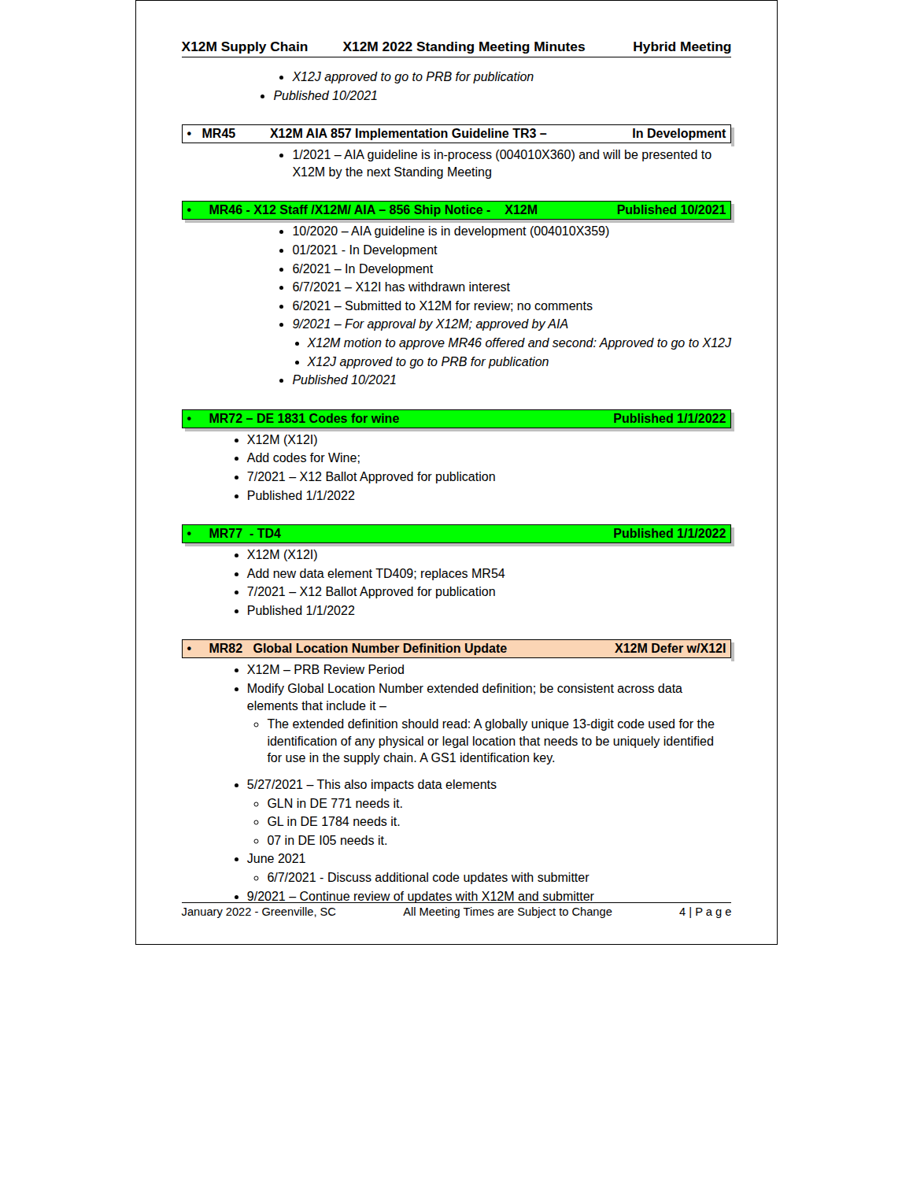X12M Supply Chain
X12M 2022 Standing Meeting Minutes
Hybrid Meeting
X12J approved to go to PRB for publication
Published 10/2021
• MR45 X12M AIA 857 Implementation Guideline TR3 –
In Development
1/2021 – AIA guideline is in-process (004010X360) and will be presented to X12M by the next Standing Meeting
• MR46 - X12 Staff /X12M/ AIA – 856 Ship Notice - X12M
Published 10/2021
10/2020 – AIA guideline is in development (004010X359)
01/2021 - In Development
6/2021 – In Development
6/7/2021 – X12I has withdrawn interest
6/2021 – Submitted to X12M for review; no comments
9/2021 – For approval by X12M; approved by AIA
X12M motion to approve MR46 offered and second: Approved to go to X12J
X12J approved to go to PRB for publication
Published 10/2021
• MR72 – DE 1831 Codes for wine
Published 1/1/2022
X12M (X12I)
Add codes for Wine;
7/2021 – X12 Ballot Approved for publication
Published 1/1/2022
• MR77 - TD4
Published 1/1/2022
X12M (X12I)
Add new data element TD409; replaces MR54
7/2021 – X12 Ballot Approved for publication
Published 1/1/2022
• MR82 Global Location Number Definition Update
X12M Defer w/X12I
X12M – PRB Review Period
Modify Global Location Number extended definition; be consistent across data elements that include it –
The extended definition should read: A globally unique 13-digit code used for the identification of any physical or legal location that needs to be uniquely identified for use in the supply chain. A GS1 identification key.
5/27/2021 – This also impacts data elements
GLN in DE 771 needs it.
GL in DE 1784 needs it.
07 in DE I05 needs it.
June 2021
6/7/2021 - Discuss additional code updates with submitter
9/2021 – Continue review of updates with X12M and submitter
January 2022 - Greenville, SC
All Meeting Times are Subject to Change
4 | P a g e